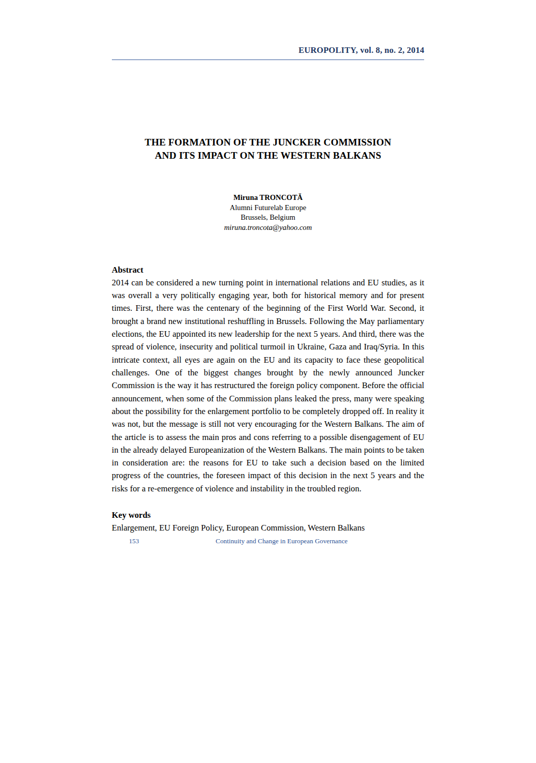EUROPOLITY, vol. 8, no. 2, 2014
THE FORMATION OF THE JUNCKER COMMISSION
AND ITS IMPACT ON THE WESTERN BALKANS
Miruna TRONCOTĂ
Alumni Futurelab Europe
Brussels, Belgium
miruna.troncota@yahoo.com
Abstract
2014 can be considered a new turning point in international relations and EU studies, as it was overall a very politically engaging year, both for historical memory and for present times. First, there was the centenary of the beginning of the First World War. Second, it brought a brand new institutional reshuffling in Brussels. Following the May parliamentary elections, the EU appointed its new leadership for the next 5 years. And third, there was the spread of violence, insecurity and political turmoil in Ukraine, Gaza and Iraq/Syria. In this intricate context, all eyes are again on the EU and its capacity to face these geopolitical challenges. One of the biggest changes brought by the newly announced Juncker Commission is the way it has restructured the foreign policy component. Before the official announcement, when some of the Commission plans leaked the press, many were speaking about the possibility for the enlargement portfolio to be completely dropped off. In reality it was not, but the message is still not very encouraging for the Western Balkans. The aim of the article is to assess the main pros and cons referring to a possible disengagement of EU in the already delayed Europeanization of the Western Balkans. The main points to be taken in consideration are: the reasons for EU to take such a decision based on the limited progress of the countries, the foreseen impact of this decision in the next 5 years and the risks for a re-emergence of violence and instability in the troubled region.
Key words
Enlargement, EU Foreign Policy, European Commission, Western Balkans
153
Continuity and Change in European Governance